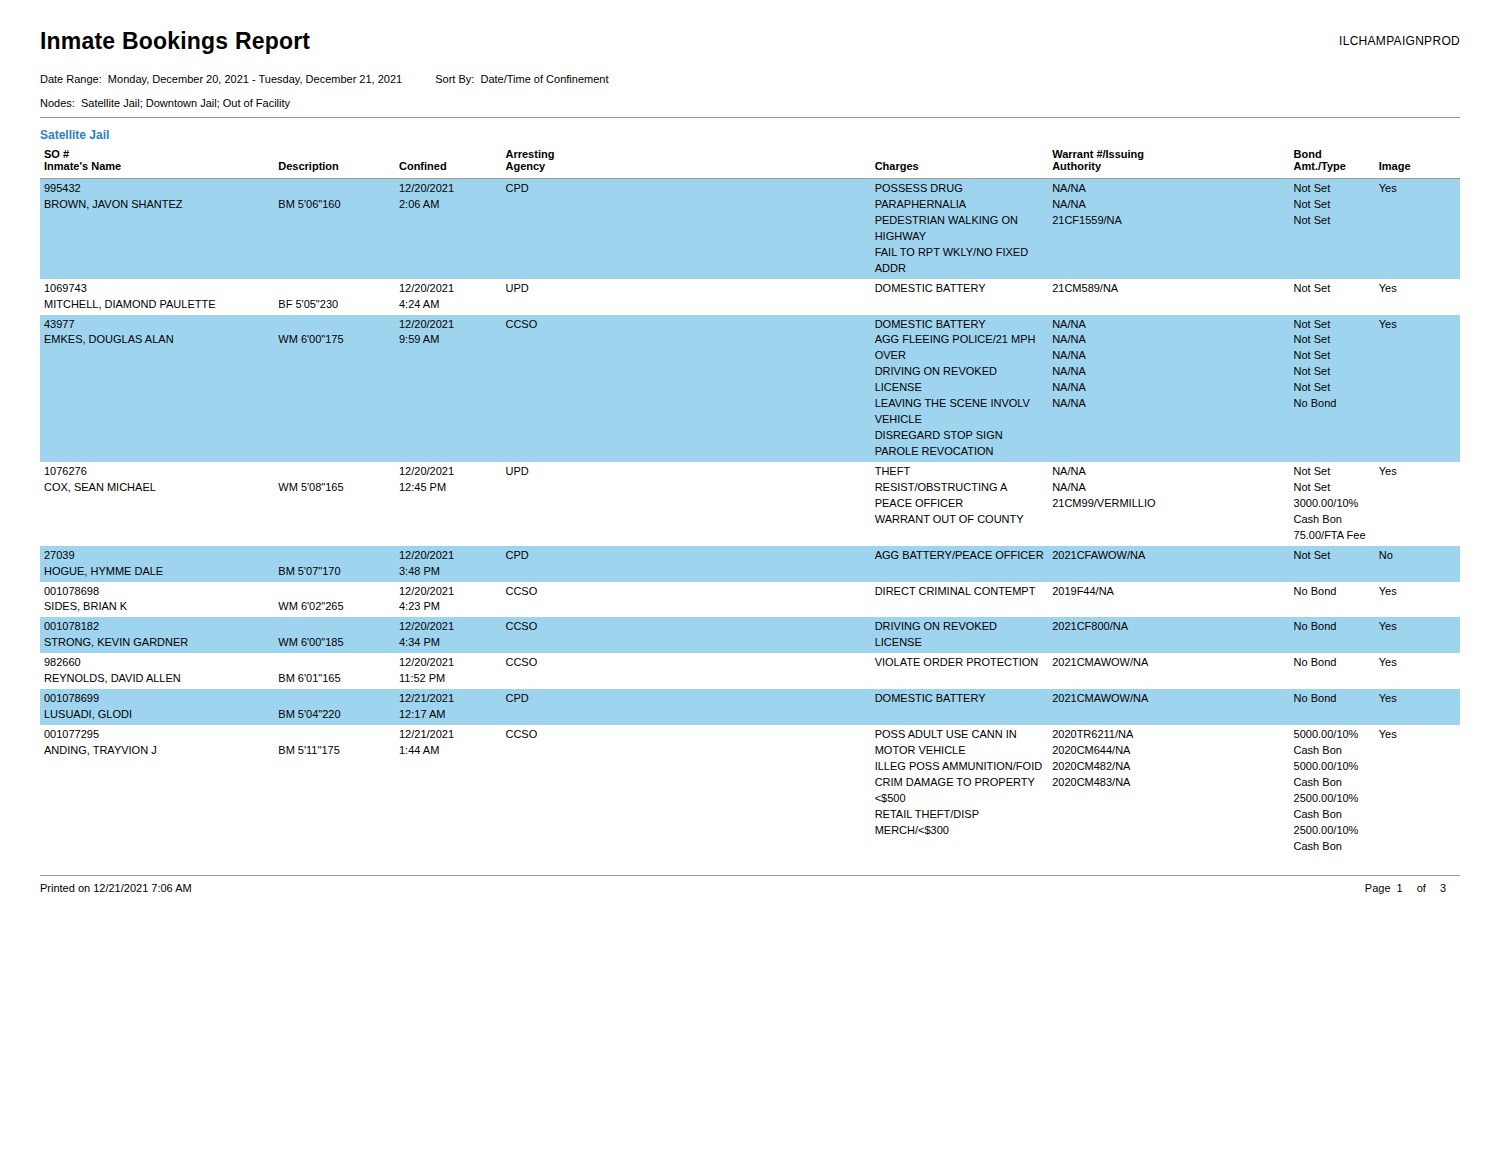ILCHAMPAIGNPROD
Inmate Bookings Report
Date Range: Monday, December 20, 2021 - Tuesday, December 21, 2021 Sort By: Date/Time of Confinement
Nodes: Satellite Jail; Downtown Jail; Out of Facility
Satellite Jail
| SO # Inmate's Name | Description | Confined | Arresting Agency | Charges | Warrant #/Issuing Authority | Bond Amt./Type | Image |
| --- | --- | --- | --- | --- | --- | --- | --- |
| 995432 BROWN, JAVON SHANTEZ | BM 5'06"160 | 12/20/2021 2:06 AM | CPD | POSSESS DRUG PARAPHERNALIA PEDESTRIAN WALKING ON HIGHWAY FAIL TO RPT WKLY/NO FIXED ADDR | NA/NA NA/NA 21CF1559/NA | Not Set Not Set Not Set | Yes |
| 1069743 MITCHELL, DIAMOND PAULETTE | BF 5'05"230 | 12/20/2021 4:24 AM | UPD | DOMESTIC BATTERY | 21CM589/NA | Not Set | Yes |
| 43977 EMKES, DOUGLAS ALAN | WM 6'00"175 | 12/20/2021 9:59 AM | CCSO | DOMESTIC BATTERY AGG FLEEING POLICE/21 MPH OVER DRIVING ON REVOKED LICENSE LEAVING THE SCENE INVOLV VEHICLE DISREGARD STOP SIGN PAROLE REVOCATION | NA/NA NA/NA NA/NA NA/NA NA/NA NA/NA | Not Set Not Set Not Set Not Set Not Set No Bond | Yes |
| 1076276 COX, SEAN MICHAEL | WM 5'08"165 | 12/20/2021 12:45 PM | UPD | THEFT RESIST/OBSTRUCTING A PEACE OFFICER WARRANT OUT OF COUNTY | NA/NA NA/NA 21CM99/VERMILLIO | Not Set Not Set 3000.00/10% Cash Bon 75.00/FTA Fee | Yes |
| 27039 HOGUE, HYMME DALE | BM 5'07"170 | 12/20/2021 3:48 PM | CPD | AGG BATTERY/PEACE OFFICER | 2021CFAWOW/NA | Not Set | No |
| 001078698 SIDES, BRIAN K | WM 6'02"265 | 12/20/2021 4:23 PM | CCSO | DIRECT CRIMINAL CONTEMPT | 2019F44/NA | No Bond | Yes |
| 001078182 STRONG, KEVIN GARDNER | WM 6'00"185 | 12/20/2021 4:34 PM | CCSO | DRIVING ON REVOKED LICENSE | 2021CF800/NA | No Bond | Yes |
| 982660 REYNOLDS, DAVID ALLEN | BM 6'01"165 | 12/20/2021 11:52 PM | CCSO | VIOLATE ORDER PROTECTION | 2021CMAWOW/NA | No Bond | Yes |
| 001078699 LUSUADI, GLODI | BM 5'04"220 | 12/21/2021 12:17 AM | CPD | DOMESTIC BATTERY | 2021CMAWOW/NA | No Bond | Yes |
| 001077295 ANDING, TRAYVION J | BM 5'11"175 | 12/21/2021 1:44 AM | CCSO | POSS ADULT USE CANN IN MOTOR VEHICLE ILLEG POSS AMMUNITION/FOID CRIM DAMAGE TO PROPERTY <$500 RETAIL THEFT/DISP MERCH/<$300 | 2020TR6211/NA 2020CM644/NA 2020CM482/NA 2020CM483/NA | 5000.00/10% Cash Bon 5000.00/10% Cash Bon 2500.00/10% Cash Bon 2500.00/10% Cash Bon | Yes |
Printed on 12/21/2021 7:06 AM Page1of3